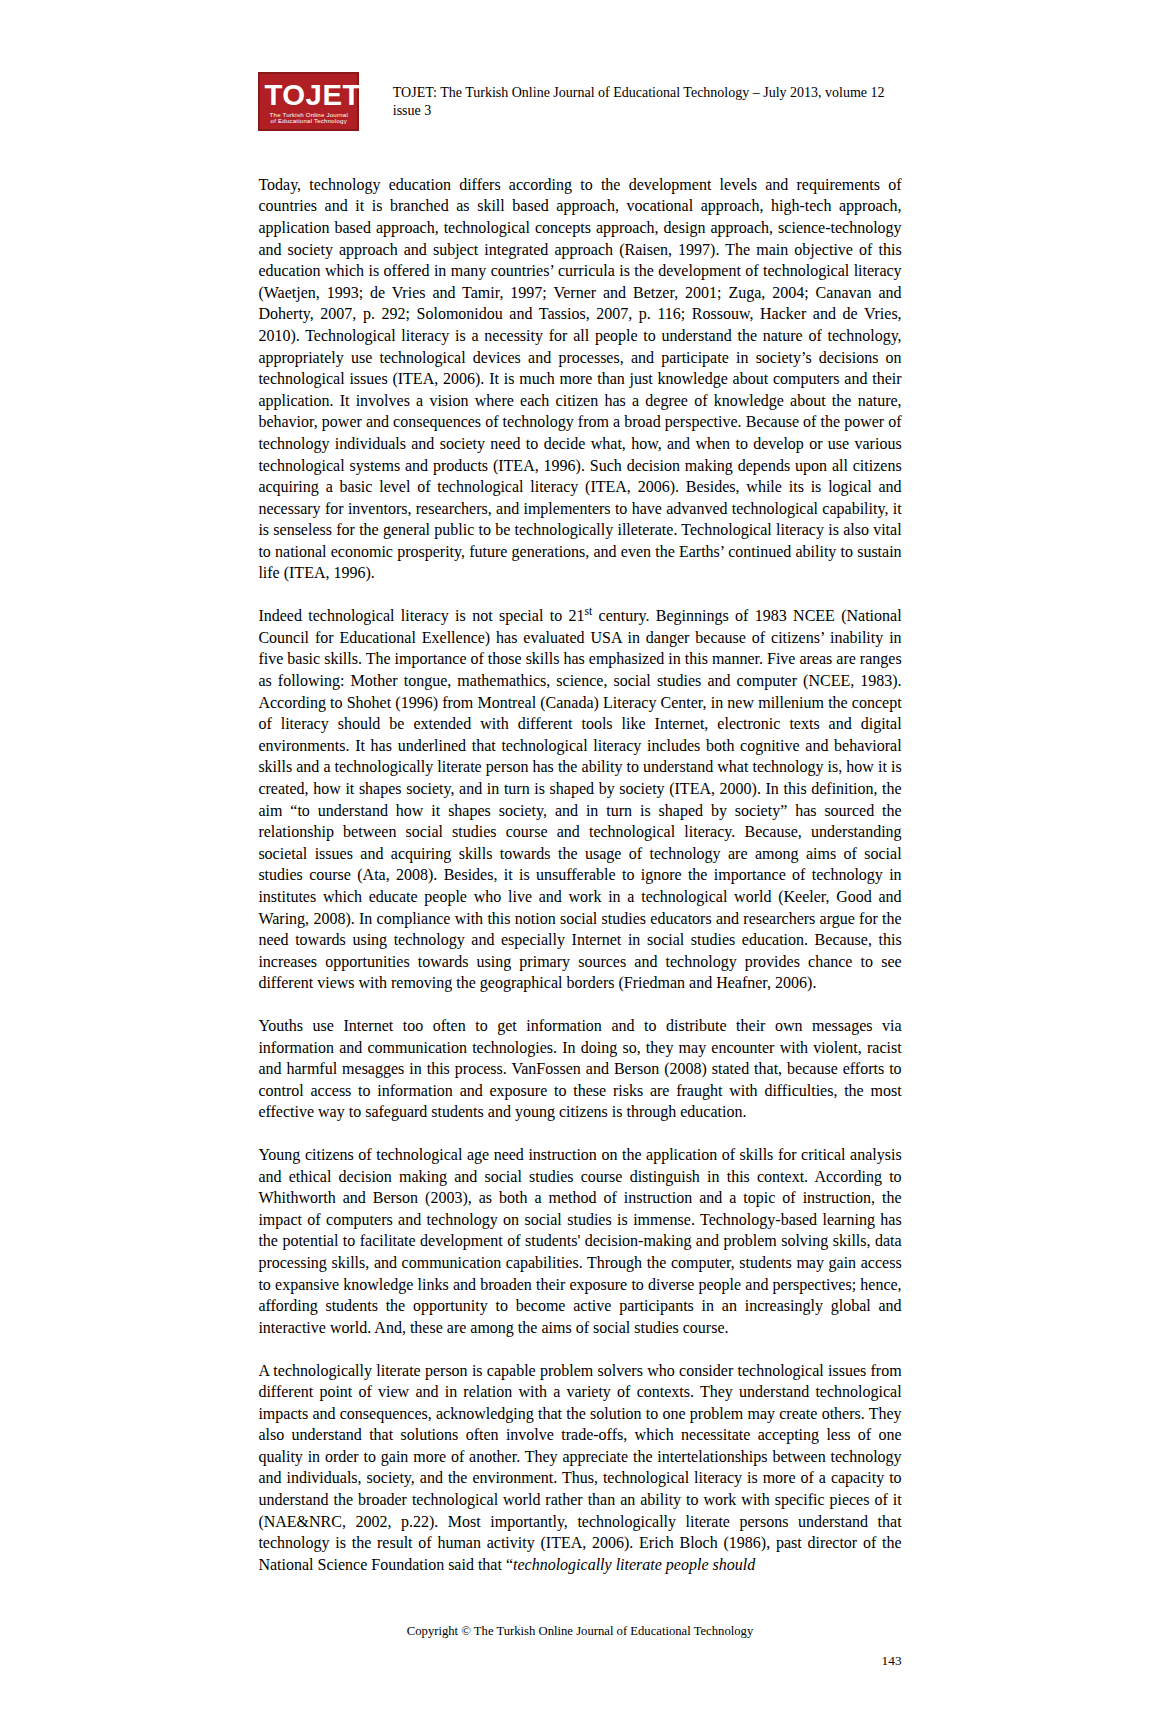TOJET The Turkish Online Journal
of Educational Technology
TOJET: The Turkish Online Journal of Educational Technology – July 2013, volume 12 issue 3
Today, technology education differs according to the development levels and requirements of countries and it is branched as skill based approach, vocational approach, high-tech approach, application based approach, technological concepts approach, design approach, science-technology and society approach and subject integrated approach (Raisen, 1997). The main objective of this education which is offered in many countries’ curricula is the development of technological literacy (Waetjen, 1993; de Vries and Tamir, 1997; Verner and Betzer, 2001; Zuga, 2004; Canavan and Doherty, 2007, p. 292; Solomonidou and Tassios, 2007, p. 116; Rossouw, Hacker and de Vries, 2010). Technological literacy is a necessity for all people to understand the nature of technology, appropriately use technological devices and processes, and participate in society’s decisions on technological issues (ITEA, 2006). It is much more than just knowledge about computers and their application. It involves a vision where each citizen has a degree of knowledge about the nature, behavior, power and consequences of technology from a broad perspective. Because of the power of technology individuals and society need to decide what, how, and when to develop or use various technological systems and products (ITEA, 1996). Such decision making depends upon all citizens acquiring a basic level of technological literacy (ITEA, 2006). Besides, while its is logical and necessary for inventors, researchers, and implementers to have advanved technological capability, it is senseless for the general public to be technologically illeterate. Technological literacy is also vital to national economic prosperity, future generations, and even the Earths’ continued ability to sustain life (ITEA, 1996).
Indeed technological literacy is not special to 21st century. Beginnings of 1983 NCEE (National Council for Educational Exellence) has evaluated USA in danger because of citizens’ inability in five basic skills. The importance of those skills has emphasized in this manner. Five areas are ranges as following: Mother tongue, mathemathics, science, social studies and computer (NCEE, 1983). According to Shohet (1996) from Montreal (Canada) Literacy Center, in new millenium the concept of literacy should be extended with different tools like Internet, electronic texts and digital environments. It has underlined that technological literacy includes both cognitive and behavioral skills and a technologically literate person has the ability to understand what technology is, how it is created, how it shapes society, and in turn is shaped by society (ITEA, 2000). In this definition, the aim “to understand how it shapes society, and in turn is shaped by society” has sourced the relationship between social studies course and technological literacy. Because, understanding societal issues and acquiring skills towards the usage of technology are among aims of social studies course (Ata, 2008). Besides, it is unsufferable to ignore the importance of technology in institutes which educate people who live and work in a technological world (Keeler, Good and Waring, 2008). In compliance with this notion social studies educators and researchers argue for the need towards using technology and especially Internet in social studies education. Because, this increases opportunities towards using primary sources and technology provides chance to see different views with removing the geographical borders (Friedman and Heafner, 2006).
Youths use Internet too often to get information and to distribute their own messages via information and communication technologies. In doing so, they may encounter with violent, racist and harmful mesagges in this process. VanFossen and Berson (2008) stated that, because efforts to control access to information and exposure to these risks are fraught with difficulties, the most effective way to safeguard students and young citizens is through education.
Young citizens of technological age need instruction on the application of skills for critical analysis and ethical decision making and social studies course distinguish in this context. According to Whithworth and Berson (2003), as both a method of instruction and a topic of instruction, the impact of computers and technology on social studies is immense. Technology-based learning has the potential to facilitate development of students' decision-making and problem solving skills, data processing skills, and communication capabilities. Through the computer, students may gain access to expansive knowledge links and broaden their exposure to diverse people and perspectives; hence, affording students the opportunity to become active participants in an increasingly global and interactive world. And, these are among the aims of social studies course.
A technologically literate person is capable problem solvers who consider technological issues from different point of view and in relation with a variety of contexts. They understand technological impacts and consequences, acknowledging that the solution to one problem may create others. They also understand that solutions often involve trade-offs, which necessitate accepting less of one quality in order to gain more of another. They appreciate the intertelationships between technology and individuals, society, and the environment. Thus, technological literacy is more of a capacity to understand the broader technological world rather than an ability to work with specific pieces of it (NAE&NRC, 2002, p.22). Most importantly, technologically literate persons understand that technology is the result of human activity (ITEA, 2006). Erich Bloch (1986), past director of the National Science Foundation said that “technologically literate people should
Copyright © The Turkish Online Journal of Educational Technology
143